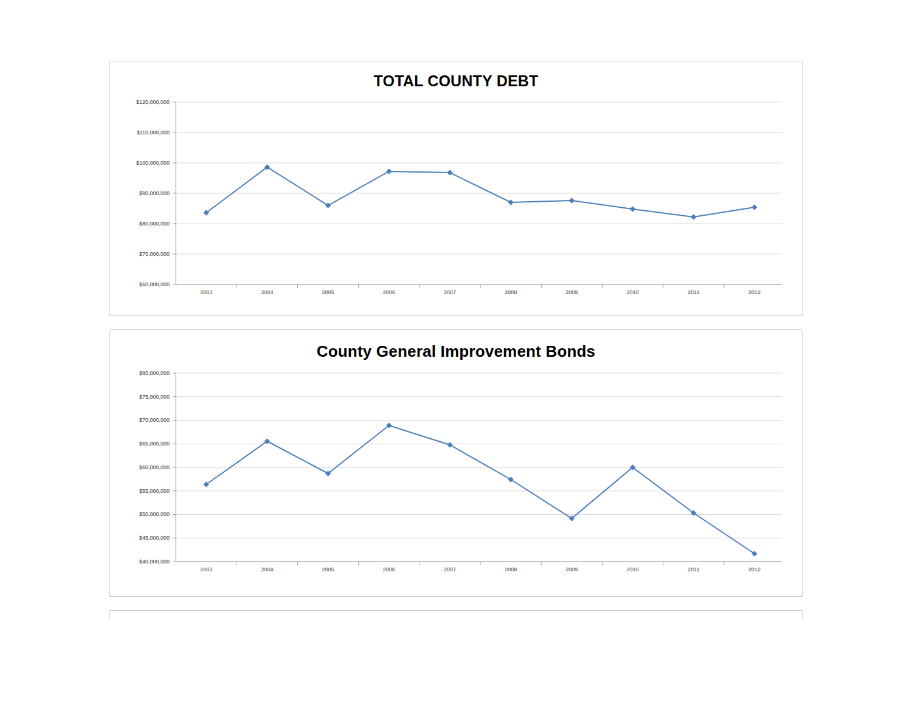TOTAL COUNTY DEBT
$120,000,000 $110,000,000 $100,000,000 $90,000,000 $80,000,000 $70,000,000 $60,000,000 2003 2004 2005 2006 2007 2008 2009 2010 2011 2012
County General Improvement Bonds
$80,000,000 $75,000,000 $70,000,000 $65,000,000 $60,000,000 $55,000,000 $50,000,000 $45,000,000 $40,000,000 2003 2004 2005 2006 2007 2008 2009 2010 2011 2012